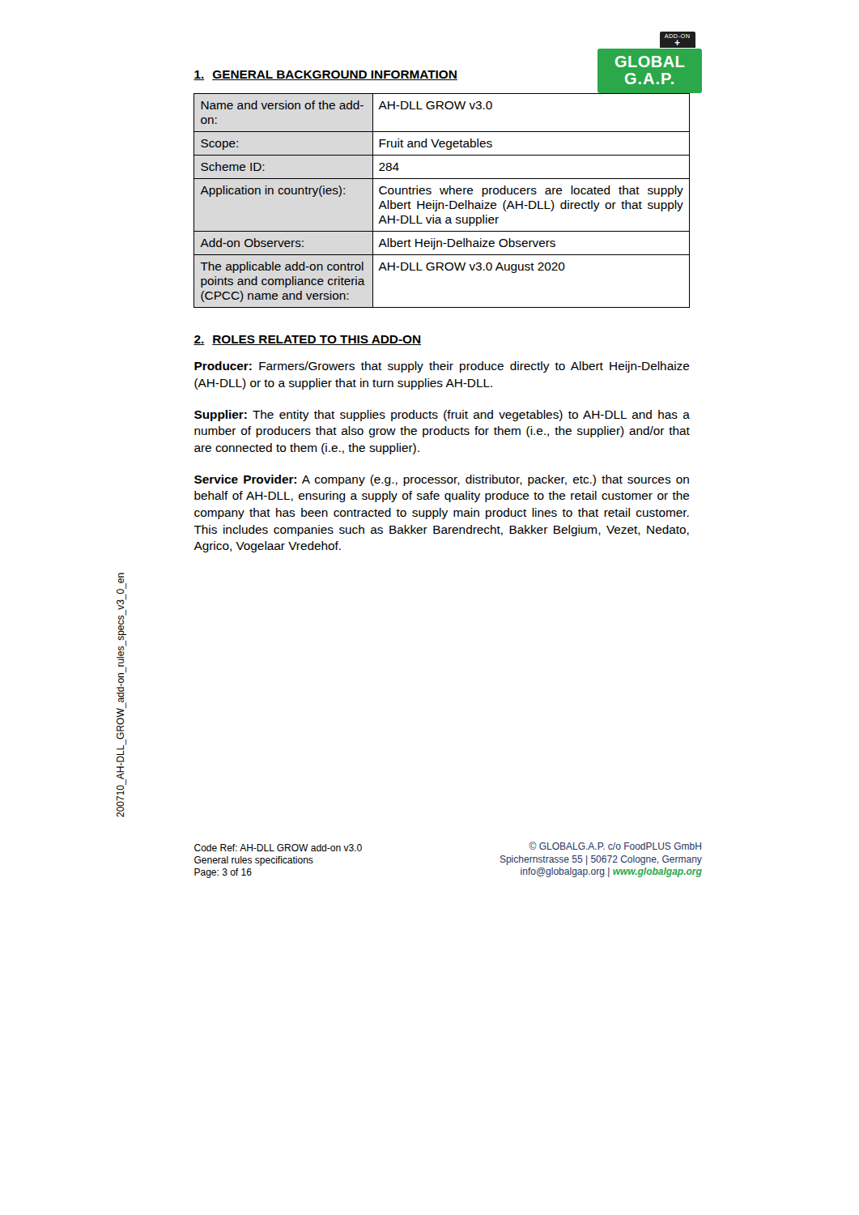ADD-ON+
GLOBAL
G.A.P.
1. GENERAL BACKGROUND INFORMATION
| Name and version of the add-on: | AH-DLL GROW v3.0 |
| Scope: | Fruit and Vegetables |
| Scheme ID: | 284 |
| Application in country(ies): | Countries where producers are located that supply Albert Heijn-Delhaize (AH-DLL) directly or that supply AH-DLL via a supplier |
| Add-on Observers: | Albert Heijn-Delhaize Observers |
| The applicable add-on control points and compliance criteria (CPCC) name and version: | AH-DLL GROW v3.0 August 2020 |
2. ROLES RELATED TO THIS ADD-ON
Producer: Farmers/Growers that supply their produce directly to Albert Heijn-Delhaize (AH-DLL) or to a supplier that in turn supplies AH-DLL.
Supplier: The entity that supplies products (fruit and vegetables) to AH-DLL and has a number of producers that also grow the products for them (i.e., the supplier) and/or that are connected to them (i.e., the supplier).
Service Provider: A company (e.g., processor, distributor, packer, etc.) that sources on behalf of AH-DLL, ensuring a supply of safe quality produce to the retail customer or the company that has been contracted to supply main product lines to that retail customer. This includes companies such as Bakker Barendrecht, Bakker Belgium, Vezet, Nedato, Agrico, Vogelaar Vredehof.
200710_AH-DLL_GROW_add-on_rules_specs_v3_0_en
Code Ref: AH-DLL GROW add-on v3.0
General rules specifications
Page: 3 of 16
© GLOBALG.A.P. c/o FoodPLUS GmbH
Spichernstrasse 55 | 50672 Cologne, Germany
info@globalgap.org | www.globalgap.org